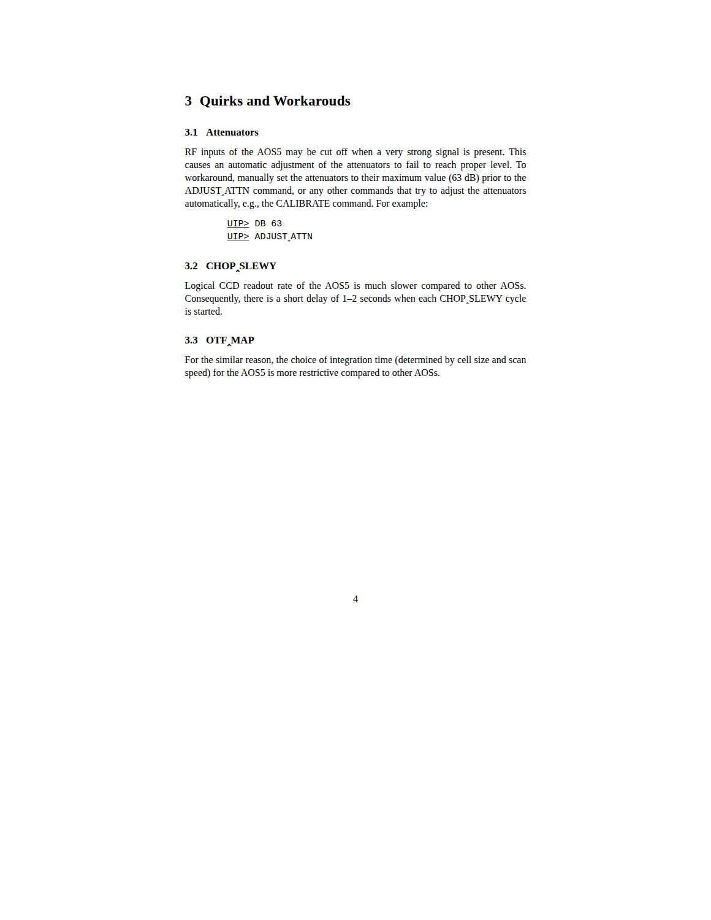3 Quirks and Workarouds
3.1 Attenuators
RF inputs of the AOS5 may be cut off when a very strong signal is present. This causes an automatic adjustment of the attenuators to fail to reach proper level. To workaround, manually set the attenuators to their maximum value (63 dB) prior to the ADJUST‸ATTN command, or any other commands that try to adjust the attenuators automatically, e.g., the CALIBRATE command. For example:
UIP> DB 63
UIP> ADJUST‸ATTN
3.2 CHOP‸SLEWY
Logical CCD readout rate of the AOS5 is much slower compared to other AOSs. Consequently, there is a short delay of 1–2 seconds when each CHOP‸SLEWY cycle is started.
3.3 OTF‸MAP
For the similar reason, the choice of integration time (determined by cell size and scan speed) for the AOS5 is more restrictive compared to other AOSs.
4